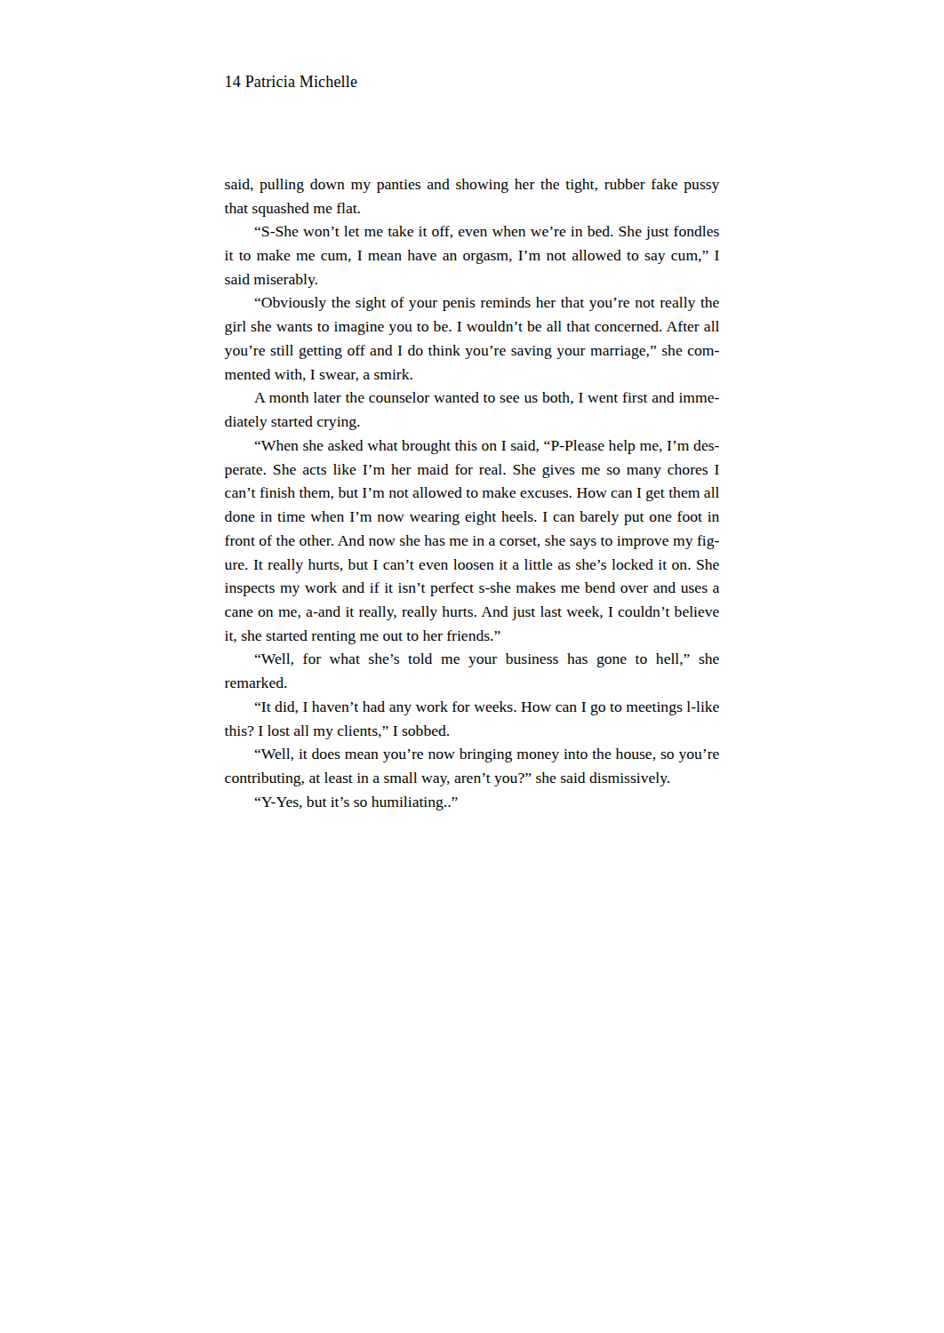14 Patricia Michelle
said, pulling down my panties and showing her the tight, rubber fake pussy that squashed me flat.
“S-She won’t let me take it off, even when we’re in bed. She just fondles it to make me cum, I mean have an orgasm, I’m not allowed to say cum,” I said miserably.
“Obviously the sight of your penis reminds her that you’re not really the girl she wants to imagine you to be. I wouldn’t be all that concerned. After all you’re still getting off and I do think you’re saving your marriage,” she commented with, I swear, a smirk.
A month later the counselor wanted to see us both, I went first and immediately started crying.
“When she asked what brought this on I said, “P-Please help me, I’m desperate. She acts like I’m her maid for real. She gives me so many chores I can’t finish them, but I’m not allowed to make excuses. How can I get them all done in time when I’m now wearing eight heels. I can barely put one foot in front of the other. And now she has me in a corset, she says to improve my figure. It really hurts, but I can’t even loosen it a little as she’s locked it on. She inspects my work and if it isn’t perfect s-she makes me bend over and uses a cane on me, a-and it really, really hurts. And just last week, I couldn’t believe it, she started renting me out to her friends.”
“Well, for what she’s told me your business has gone to hell,” she remarked.
“It did, I haven’t had any work for weeks. How can I go to meetings l-like this? I lost all my clients,” I sobbed.
“Well, it does mean you’re now bringing money into the house, so you’re contributing, at least in a small way, aren’t you?” she said dismissively.
“Y-Yes, but it’s so humiliating..”